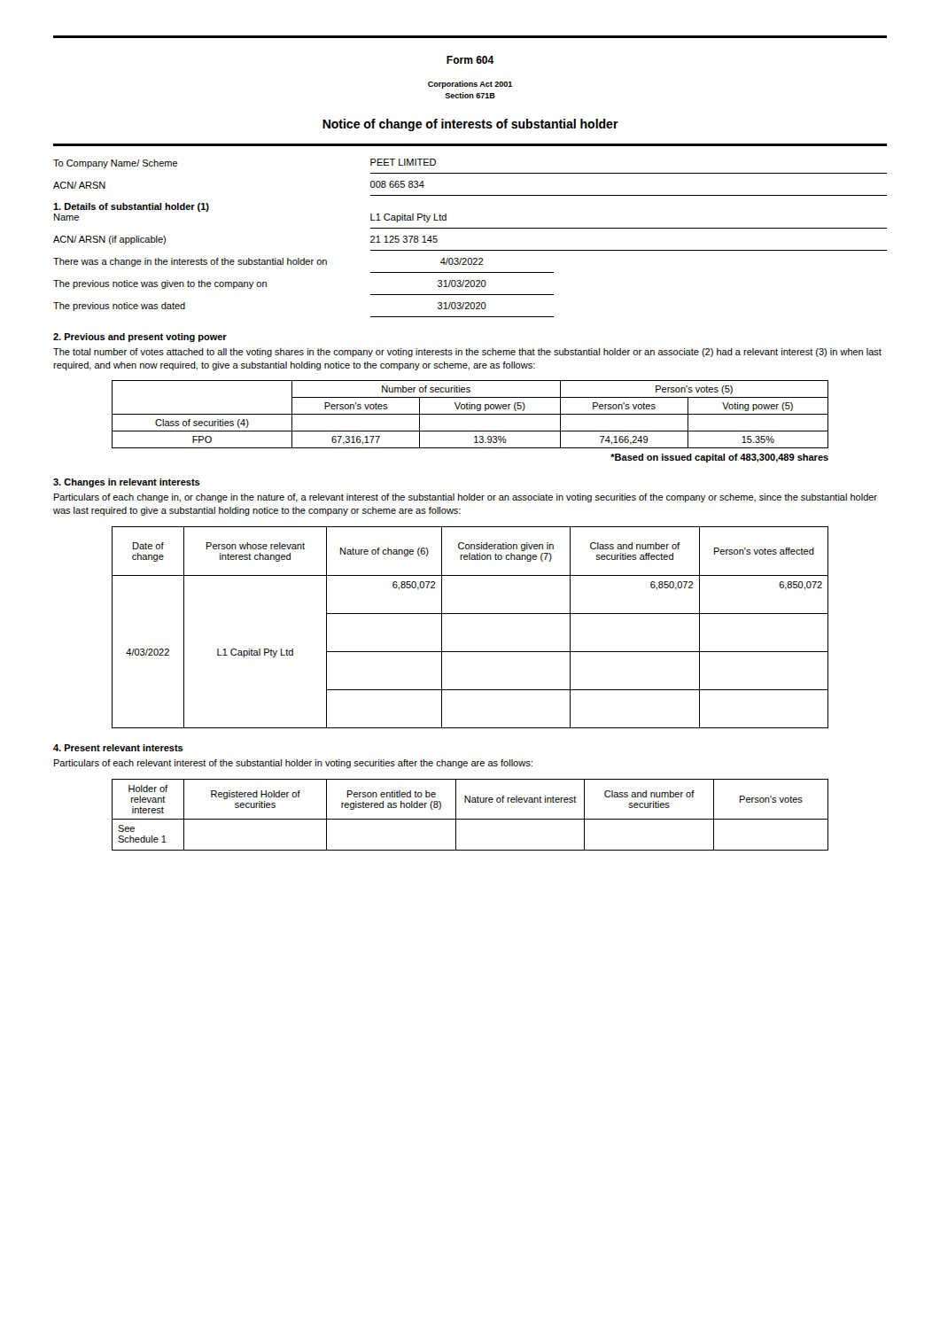Form 604
Corporations Act 2001
Section 671B
Notice of change of interests of substantial holder
| To Company Name/ Scheme | PEET LIMITED |
| ACN/ ARSN | 008 665 834 |
| 1. Details of substantial holder (1) Name | L1 Capital Pty Ltd |
| ACN/ ARSN (if applicable) | 21 125 378 145 |
| There was a change in the interests of the substantial holder on | 4/03/2022 | |
| The previous notice was given to the company on | 31/03/2020 | |
| The previous notice was dated | 31/03/2020 | |
2. Previous and present voting power
The total number of votes attached to all the voting shares in the company or voting interests in the scheme that the substantial holder or an associate (2) had a relevant interest (3) in when last required, and when now required, to give a substantial holding notice to the company or scheme, are as follows:
| | Number of securities | Person's votes (5) |
| --- | --- | --- |
| Person's votes | Voting power (5) | Person's votes | Voting power (5) |
| Class of securities (4) | | | | |
| FPO | 67,316,177 | 13.93% | 74,166,249 | 15.35% |
*Based on issued capital of 483,300,489 shares
3. Changes in relevant interests
Particulars of each change in, or change in the nature of, a relevant interest of the substantial holder or an associate in voting securities of the company or scheme, since the substantial holder was last required to give a substantial holding notice to the company or scheme are as follows:
| Date of change | Person whose relevant interest changed | Nature of change (6) | Consideration given in relation to change (7) | Class and number of securities affected | Person's votes affected |
| --- | --- | --- | --- | --- | --- |
| 4/03/2022 | L1 Capital Pty Ltd | 6,850,072 | | 6,850,072 | 6,850,072 |
4. Present relevant interests
Particulars of each relevant interest of the substantial holder in voting securities after the change are as follows:
| Holder of relevant interest | Registered Holder of securities | Person entitled to be registered as holder (8) | Nature of relevant interest | Class and number of securities | Person's votes |
| --- | --- | --- | --- | --- | --- |
| See Schedule 1 | | | | | |